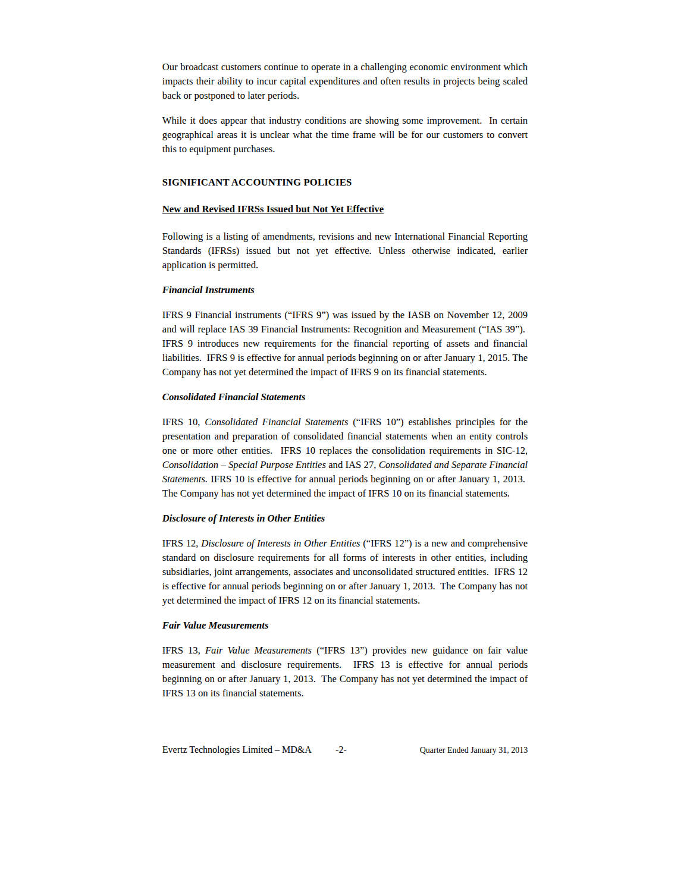Our broadcast customers continue to operate in a challenging economic environment which impacts their ability to incur capital expenditures and often results in projects being scaled back or postponed to later periods.
While it does appear that industry conditions are showing some improvement. In certain geographical areas it is unclear what the time frame will be for our customers to convert this to equipment purchases.
SIGNIFICANT ACCOUNTING POLICIES
New and Revised IFRSs Issued but Not Yet Effective
Following is a listing of amendments, revisions and new International Financial Reporting Standards (IFRSs) issued but not yet effective. Unless otherwise indicated, earlier application is permitted.
Financial Instruments
IFRS 9 Financial instruments (“IFRS 9”) was issued by the IASB on November 12, 2009 and will replace IAS 39 Financial Instruments: Recognition and Measurement (“IAS 39”). IFRS 9 introduces new requirements for the financial reporting of assets and financial liabilities. IFRS 9 is effective for annual periods beginning on or after January 1, 2015. The Company has not yet determined the impact of IFRS 9 on its financial statements.
Consolidated Financial Statements
IFRS 10, Consolidated Financial Statements (“IFRS 10”) establishes principles for the presentation and preparation of consolidated financial statements when an entity controls one or more other entities. IFRS 10 replaces the consolidation requirements in SIC-12, Consolidation – Special Purpose Entities and IAS 27, Consolidated and Separate Financial Statements. IFRS 10 is effective for annual periods beginning on or after January 1, 2013. The Company has not yet determined the impact of IFRS 10 on its financial statements.
Disclosure of Interests in Other Entities
IFRS 12, Disclosure of Interests in Other Entities (“IFRS 12”) is a new and comprehensive standard on disclosure requirements for all forms of interests in other entities, including subsidiaries, joint arrangements, associates and unconsolidated structured entities. IFRS 12 is effective for annual periods beginning on or after January 1, 2013. The Company has not yet determined the impact of IFRS 12 on its financial statements.
Fair Value Measurements
IFRS 13, Fair Value Measurements (“IFRS 13”) provides new guidance on fair value measurement and disclosure requirements. IFRS 13 is effective for annual periods beginning on or after January 1, 2013. The Company has not yet determined the impact of IFRS 13 on its financial statements.
Evertz Technologies Limited – MD&A
-2-
Quarter Ended January 31, 2013